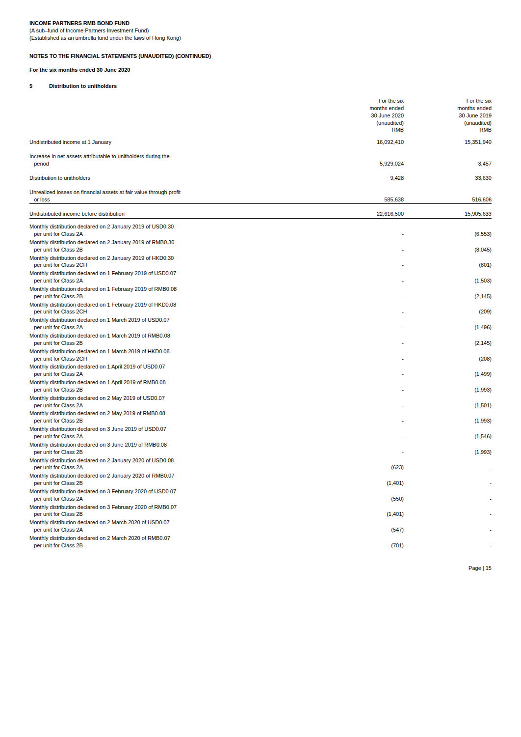INCOME PARTNERS RMB BOND FUND
(A sub–fund of Income Partners Investment Fund)
(Established as an umbrella fund under the laws of Hong Kong)
NOTES TO THE FINANCIAL STATEMENTS (UNAUDITED) (CONTINUED)
For the six months ended 30 June 2020
5 Distribution to unitholders
| | For the six months ended 30 June 2020 (unaudited) RMB | For the six months ended 30 June 2019 (unaudited) RMB |
| Undistributed income at 1 January | 16,092,410 | 15,351,940 |
| Increase in net assets attributable to unitholders during the period | 5,929,024 | 3,457 |
| Distribution to unitholders | 9,428 | 33,630 |
| Unrealized losses on financial assets at fair value through profit or loss | 585,638 | 516,606 |
| Undistributed income before distribution | 22,616,500 | 15,905,633 |
| Monthly distribution declared on 2 January 2019 of USD0.30 per unit for Class 2A | - | (6,553) |
| Monthly distribution declared on 2 January 2019 of RMB0.30 per unit for Class 2B | - | (8,045) |
| Monthly distribution declared on 2 January 2019 of HKD0.30 per unit for Class 2CH | - | (801) |
| Monthly distribution declared on 1 February 2019 of USD0.07 per unit for Class 2A | - | (1,503) |
| Monthly distribution declared on 1 February 2019 of RMB0.08 per unit for Class 2B | - | (2,145) |
| Monthly distribution declared on 1 February 2019 of HKD0.08 per unit for Class 2CH | - | (209) |
| Monthly distribution declared on 1 March 2019 of USD0.07 per unit for Class 2A | - | (1,496) |
| Monthly distribution declared on 1 March 2019 of RMB0.08 per unit for Class 2B | - | (2,145) |
| Monthly distribution declared on 1 March 2019 of HKD0.08 per unit for Class 2CH | - | (208) |
| Monthly distribution declared on 1 April 2019 of USD0.07 per unit for Class 2A | - | (1,499) |
| Monthly distribution declared on 1 April 2019 of RMB0.08 per unit for Class 2B | - | (1,993) |
| Monthly distribution declared on 2 May 2019 of USD0.07 per unit for Class 2A | - | (1,501) |
| Monthly distribution declared on 2 May 2019 of RMB0.08 per unit for Class 2B | - | (1,993) |
| Monthly distribution declared on 3 June 2019 of USD0.07 per unit for Class 2A | - | (1,546) |
| Monthly distribution declared on 3 June 2019 of RMB0.08 per unit for Class 2B | - | (1,993) |
| Monthly distribution declared on 2 January 2020 of USD0.08 per unit for Class 2A | (623) | - |
| Monthly distribution declared on 2 January 2020 of RMB0.07 per unit for Class 2B | (1,401) | - |
| Monthly distribution declared on 3 February 2020 of USD0.07 per unit for Class 2A | (550) | - |
| Monthly distribution declared on 3 February 2020 of RMB0.07 per unit for Class 2B | (1,401) | - |
| Monthly distribution declared on 2 March 2020 of USD0.07 per unit for Class 2A | (547) | - |
| Monthly distribution declared on 2 March 2020 of RMB0.07 per unit for Class 2B | (701) | - |
Page | 15